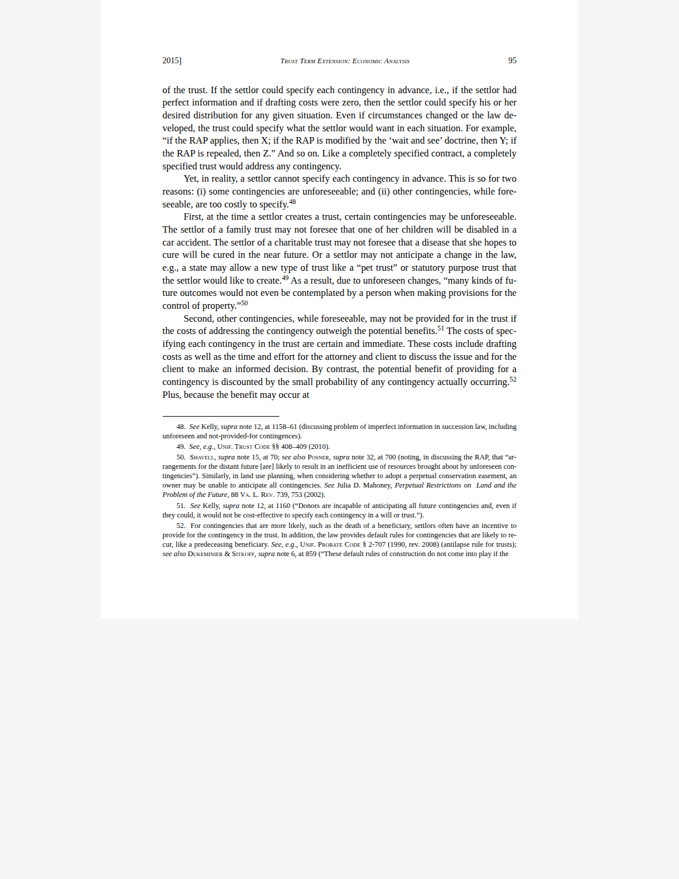2015] Trust Term Extension: Economic Analysis 95
of the trust. If the settlor could specify each contingency in advance, i.e., if the settlor had perfect information and if drafting costs were zero, then the settlor could specify his or her desired distribution for any given situation. Even if circumstances changed or the law developed, the trust could specify what the settlor would want in each situation. For example, “if the RAP applies, then X; if the RAP is modified by the ‘wait and see’ doctrine, then Y; if the RAP is repealed, then Z.” And so on. Like a completely specified contract, a completely specified trust would address any contingency.
Yet, in reality, a settlor cannot specify each contingency in advance. This is so for two reasons: (i) some contingencies are unforeseeable; and (ii) other contingencies, while foreseeable, are too costly to specify.48
First, at the time a settlor creates a trust, certain contingencies may be unforeseeable. The settlor of a family trust may not foresee that one of her children will be disabled in a car accident. The settlor of a charitable trust may not foresee that a disease that she hopes to cure will be cured in the near future. Or a settlor may not anticipate a change in the law, e.g., a state may allow a new type of trust like a “pet trust” or statutory purpose trust that the settlor would like to create.49 As a result, due to unforeseen changes, “many kinds of future outcomes would not even be contemplated by a person when making provisions for the control of property.”50
Second, other contingencies, while foreseeable, may not be provided for in the trust if the costs of addressing the contingency outweigh the potential benefits.51 The costs of specifying each contingency in the trust are certain and immediate. These costs include drafting costs as well as the time and effort for the attorney and client to discuss the issue and for the client to make an informed decision. By contrast, the potential benefit of providing for a contingency is discounted by the small probability of any contingency actually occurring.52 Plus, because the benefit may occur at
48. See Kelly, supra note 12, at 1158–61 (discussing problem of imperfect information in succession law, including unforeseen and not-provided-for contingences).
49. See, e.g., Unif. Trust Code §§ 408–409 (2010).
50. Shavell, supra note 15, at 70; see also Posner, supra note 32, at 700 (noting, in discussing the RAP, that “arrangements for the distant future [are] likely to result in an inefficient use of resources brought about by unforeseen contingencies”). Similarly, in land use planning, when considering whether to adopt a perpetual conservation easement, an owner may be unable to anticipate all contingencies. See Julia D. Mahoney, Perpetual Restrictions on Land and the Problem of the Future, 88 Va. L. Rev. 739, 753 (2002).
51. See Kelly, supra note 12, at 1160 (“Donors are incapable of anticipating all future contingencies and, even if they could, it would not be cost-effective to specify each contingency in a will or trust.”).
52. For contingencies that are more likely, such as the death of a beneficiary, settlors often have an incentive to provide for the contingency in the trust. In addition, the law provides default rules for contingencies that are likely to recur, like a predeceasing beneficiary. See, e.g., Unif. Probate Code § 2-707 (1990, rev. 2008) (antilapse rule for trusts); see also Dukeminier & Sitkoff, supra note 6, at 859 (“These default rules of construction do not come into play if the